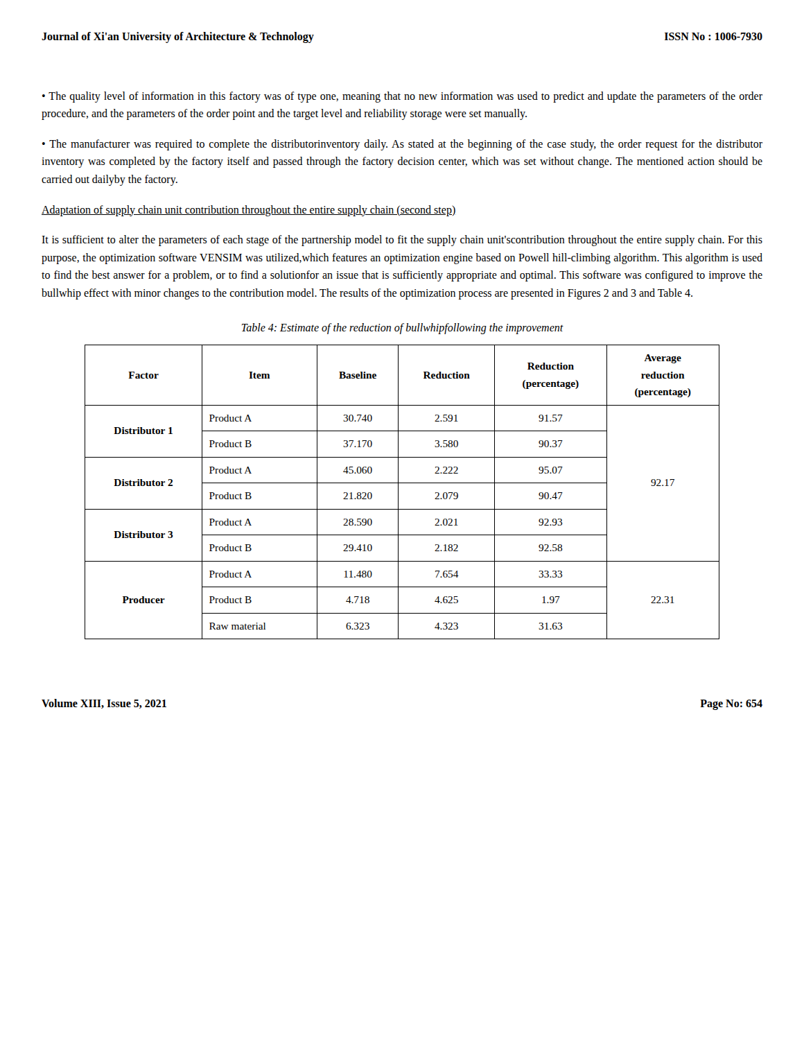Journal of Xi'an University of Architecture & Technology ISSN No : 1006-7930
• The quality level of information in this factory was of type one, meaning that no new information was used to predict and update the parameters of the order procedure, and the parameters of the order point and the target level and reliability storage were set manually.
• The manufacturer was required to complete the distributorinventory daily. As stated at the beginning of the case study, the order request for the distributor inventory was completed by the factory itself and passed through the factory decision center, which was set without change. The mentioned action should be carried out dailyby the factory.
Adaptation of supply chain unit contribution throughout the entire supply chain (second step)
It is sufficient to alter the parameters of each stage of the partnership model to fit the supply chain unit'scontribution throughout the entire supply chain. For this purpose, the optimization software VENSIM was utilized,which features an optimization engine based on Powell hill-climbing algorithm. This algorithm is used to find the best answer for a problem, or to find a solutionfor an issue that is sufficiently appropriate and optimal. This software was configured to improve the bullwhip effect with minor changes to the contribution model. The results of the optimization process are presented in Figures 2 and 3 and Table 4.
Table 4: Estimate of the reduction of bullwhipfollowing the improvement
| Factor | Item | Baseline | Reduction | Reduction (percentage) | Average reduction (percentage) |
| --- | --- | --- | --- | --- | --- |
| Distributor 1 | Product A | 30.740 | 2.591 | 91.57 | 92.17 |
| Product B | 37.170 | 3.580 | 90.37 |
| Distributor 2 | Product A | 45.060 | 2.222 | 95.07 |
| Product B | 21.820 | 2.079 | 90.47 |
| Distributor 3 | Product A | 28.590 | 2.021 | 92.93 |
| Product B | 29.410 | 2.182 | 92.58 |
| Producer | Product A | 11.480 | 7.654 | 33.33 | 22.31 |
| Product B | 4.718 | 4.625 | 1.97 |
| Raw material | 6.323 | 4.323 | 31.63 |
Volume XIII, Issue 5, 2021 Page No: 654